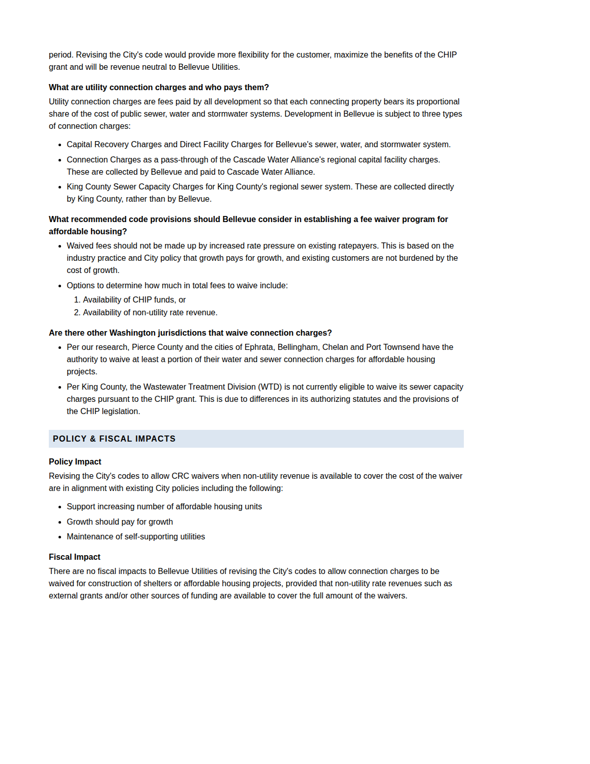period. Revising the City's code would provide more flexibility for the customer, maximize the benefits of the CHIP grant and will be revenue neutral to Bellevue Utilities.
What are utility connection charges and who pays them?
Utility connection charges are fees paid by all development so that each connecting property bears its proportional share of the cost of public sewer, water and stormwater systems. Development in Bellevue is subject to three types of connection charges:
Capital Recovery Charges and Direct Facility Charges for Bellevue's sewer, water, and stormwater system.
Connection Charges as a pass-through of the Cascade Water Alliance's regional capital facility charges. These are collected by Bellevue and paid to Cascade Water Alliance.
King County Sewer Capacity Charges for King County's regional sewer system. These are collected directly by King County, rather than by Bellevue.
What recommended code provisions should Bellevue consider in establishing a fee waiver program for affordable housing?
Waived fees should not be made up by increased rate pressure on existing ratepayers. This is based on the industry practice and City policy that growth pays for growth, and existing customers are not burdened by the cost of growth.
Options to determine how much in total fees to waive include:
Availability of CHIP funds, or
Availability of non-utility rate revenue.
Are there other Washington jurisdictions that waive connection charges?
Per our research, Pierce County and the cities of Ephrata, Bellingham, Chelan and Port Townsend have the authority to waive at least a portion of their water and sewer connection charges for affordable housing projects.
Per King County, the Wastewater Treatment Division (WTD) is not currently eligible to waive its sewer capacity charges pursuant to the CHIP grant. This is due to differences in its authorizing statutes and the provisions of the CHIP legislation.
POLICY & FISCAL IMPACTS
Policy Impact
Revising the City's codes to allow CRC waivers when non-utility revenue is available to cover the cost of the waiver are in alignment with existing City policies including the following:
Support increasing number of affordable housing units
Growth should pay for growth
Maintenance of self-supporting utilities
Fiscal Impact
There are no fiscal impacts to Bellevue Utilities of revising the City's codes to allow connection charges to be waived for construction of shelters or affordable housing projects, provided that non-utility rate revenues such as external grants and/or other sources of funding are available to cover the full amount of the waivers.